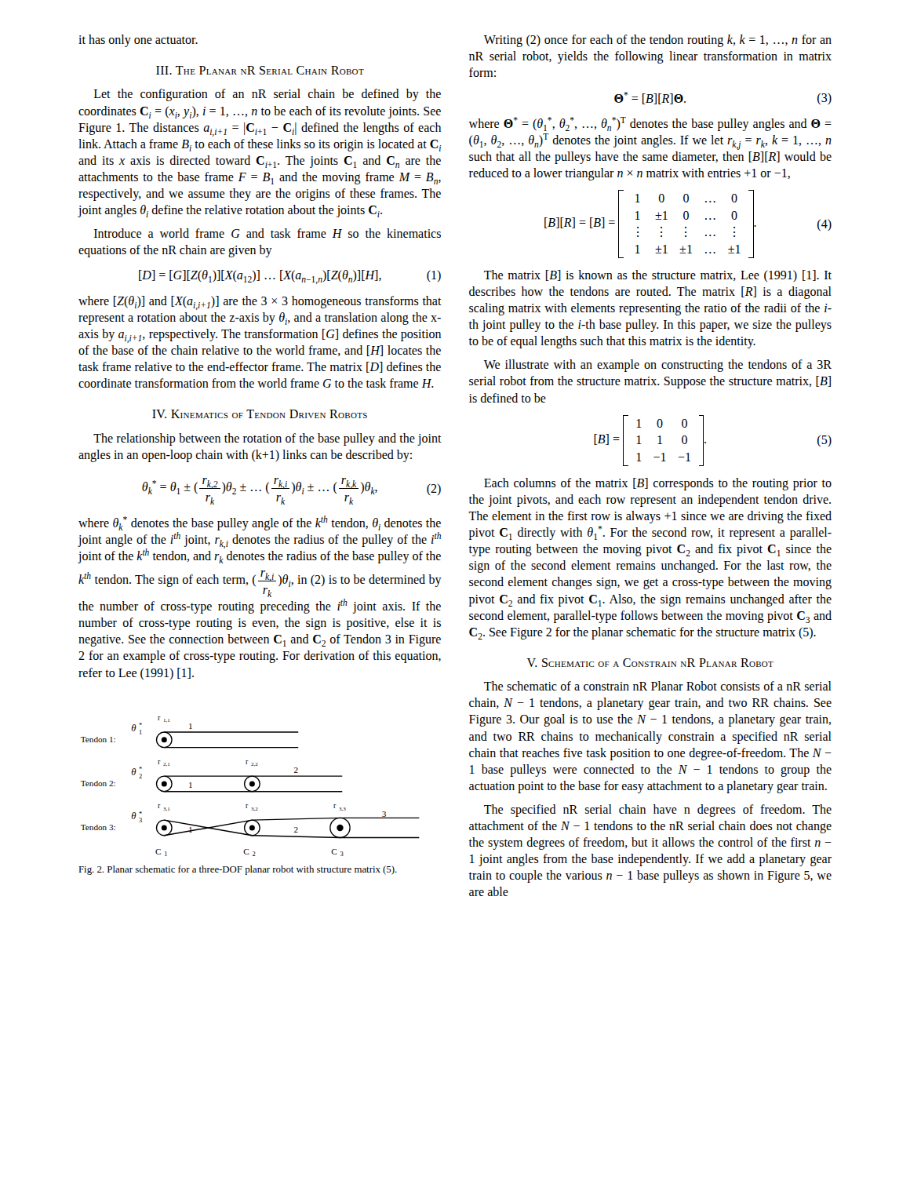it has only one actuator.
III. The Planar nR Serial Chain Robot
Let the configuration of an nR serial chain be defined by the coordinates Ci = (xi, yi), i = 1, …, n to be each of its revolute joints. See Figure 1. The distances ai,i+1 = |Ci+1 − Ci| defined the lengths of each link. Attach a frame Bi to each of these links so its origin is located at Ci and its x axis is directed toward Ci+1. The joints C1 and Cn are the attachments to the base frame F = B1 and the moving frame M = Bn, respectively, and we assume they are the origins of these frames. The joint angles θi define the relative rotation about the joints Ci.
Introduce a world frame G and task frame H so the kinematics equations of the nR chain are given by
[D] = [G][Z(θ1)][X(a12)] … [X(an−1,n)[Z(θn)][H], (1)
where [Z(θi)] and [X(ai,i+1)] are the 3 × 3 homogeneous transforms that represent a rotation about the z-axis by θi, and a translation along the x-axis by ai,i+1, repspectively. The transformation [G] defines the position of the base of the chain relative to the world frame, and [H] locates the task frame relative to the end-effector frame. The matrix [D] defines the coordinate transformation from the world frame G to the task frame H.
IV. Kinematics of Tendon Driven Robots
The relationship between the rotation of the base pulley and the joint angles in an open-loop chain with (k+1) links can be described by:
θk* = θ1 ± (rk,2 rk)θ2 ± … (rk,i rk)θi ± … (rk,k rk)θk, (2)
where θk* denotes the base pulley angle of the kth tendon, θi denotes the joint angle of the ith joint, rk,i denotes the radius of the pulley of the ith joint of the kth tendon, and rk denotes the radius of the base pulley of the kth tendon. The sign of each term, (rk,i rk)θi, in (2) is to be determined by the number of cross-type routing preceding the ith joint axis. If the number of cross-type routing is even, the sign is positive, else it is negative. See the connection between C1 and C2 of Tendon 3 in Figure 2 for an example of cross-type routing. For derivation of this equation, refer to Lee (1991) [1].
Tendon 1: θ * 1 r 1,1 1 Tendon 2: θ * 2 r 2,1 r 2,2 1 2 Tendon 3: θ * 3 r 3,1 r 3,2 r 3,3 1 2 3 C 1 C 2 C 3
Fig. 2. Planar schematic for a three-DOF planar robot with structure matrix (5).
Writing (2) once for each of the tendon routing k, k = 1, …, n for an nR serial robot, yields the following linear transformation in matrix form:
Θ* = [B][R]Θ. (3)
where Θ* = (θ1*, θ2*, …, θn*)T denotes the base pulley angles and Θ = (θ1, θ2, …, θn)T denotes the joint angles. If we let rk,j = rk, k = 1, …, n such that all the pulleys have the same diameter, then [B][R] would be reduced to a lower triangular n × n matrix with entries +1 or −1,
[B][R] = [B] =
| 1 | 0 | 0 | … | 0 |
| 1 | ±1 | 0 | … | 0 |
| ⋮ | ⋮ | ⋮ | … | ⋮ |
| 1 | ±1 | ±1 | … | ±1 |
. (4)
The matrix [B] is known as the structure matrix, Lee (1991) [1]. It describes how the tendons are routed. The matrix [R] is a diagonal scaling matrix with elements representing the ratio of the radii of the i-th joint pulley to the i-th base pulley. In this paper, we size the pulleys to be of equal lengths such that this matrix is the identity.
We illustrate with an example on constructing the tendons of a 3R serial robot from the structure matrix. Suppose the structure matrix, [B] is defined to be
[B] =
| 1 | 0 | 0 |
| 1 | 1 | 0 |
| 1 | −1 | −1 |
. (5)
Each columns of the matrix [B] corresponds to the routing prior to the joint pivots, and each row represent an independent tendon drive. The element in the first row is always +1 since we are driving the fixed pivot C1 directly with θ1*. For the second row, it represent a parallel-type routing between the moving pivot C2 and fix pivot C1 since the sign of the second element remains unchanged. For the last row, the second element changes sign, we get a cross-type between the moving pivot C2 and fix pivot C1. Also, the sign remains unchanged after the second element, parallel-type follows between the moving pivot C3 and C2. See Figure 2 for the planar schematic for the structure matrix (5).
V. Schematic of a Constrain nR Planar Robot
The schematic of a constrain nR Planar Robot consists of a nR serial chain, N − 1 tendons, a planetary gear train, and two RR chains. See Figure 3. Our goal is to use the N − 1 tendons, a planetary gear train, and two RR chains to mechanically constrain a specified nR serial chain that reaches five task position to one degree-of-freedom. The N − 1 base pulleys were connected to the N − 1 tendons to group the actuation point to the base for easy attachment to a planetary gear train.
The specified nR serial chain have n degrees of freedom. The attachment of the N − 1 tendons to the nR serial chain does not change the system degrees of freedom, but it allows the control of the first n − 1 joint angles from the base independently. If we add a planetary gear train to couple the various n − 1 base pulleys as shown in Figure 5, we are able